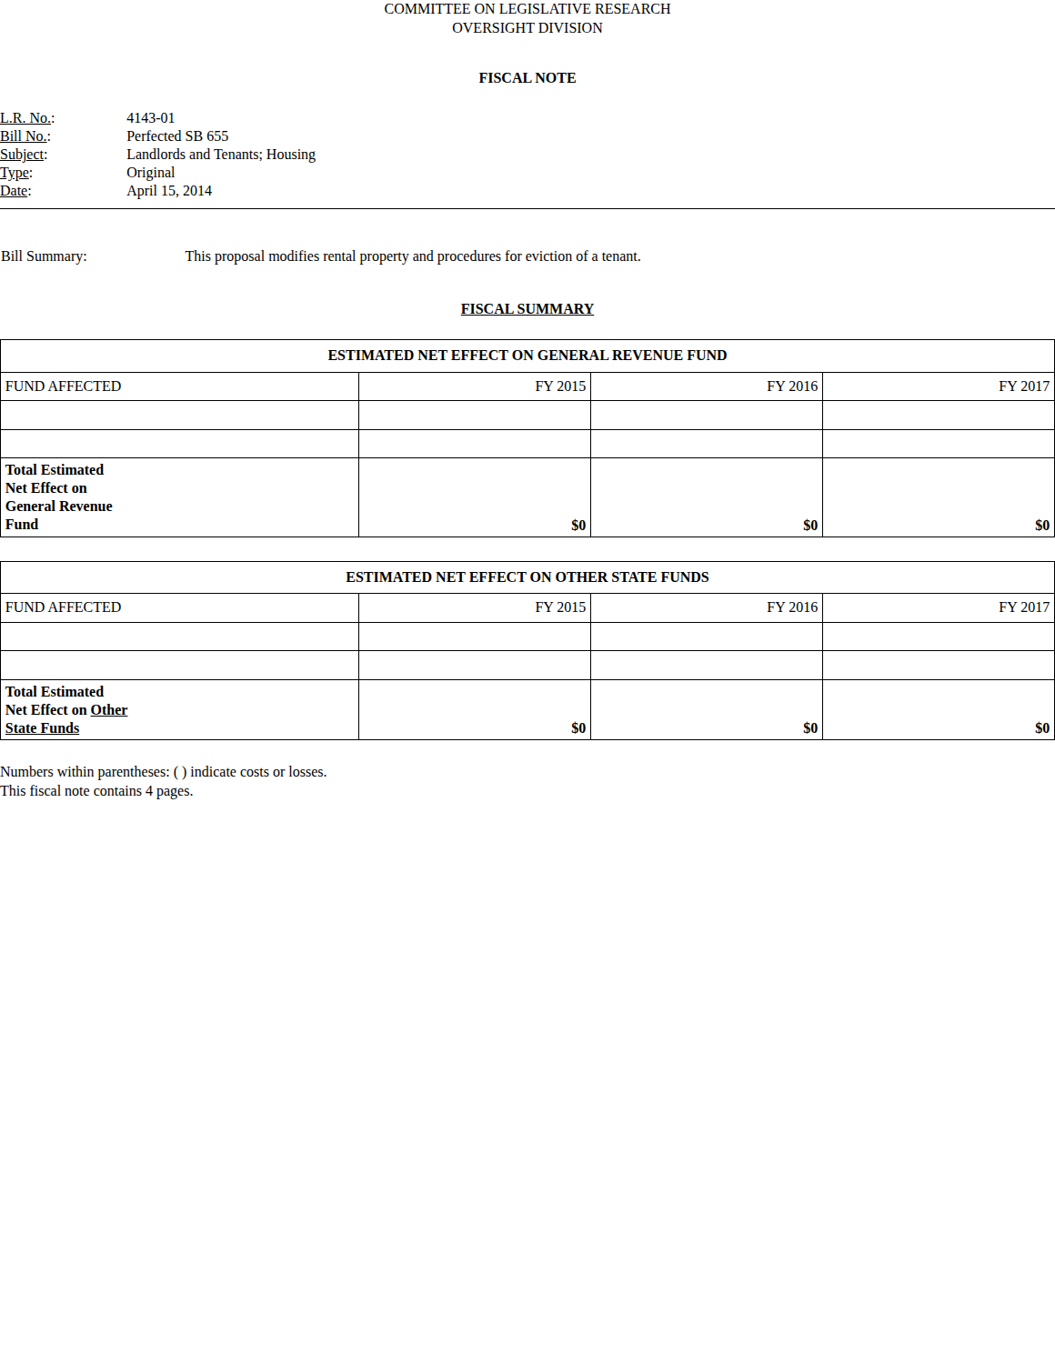COMMITTEE ON LEGISLATIVE RESEARCH
OVERSIGHT DIVISION
FISCAL NOTE
| L.R. No. : | 4143-01 |
| Bill No. : | Perfected SB 655 |
| Subject : | Landlords and Tenants; Housing |
| Type : | Original |
| Date : | April 15, 2014 |
| Bill Summary: | This proposal modifies rental property and procedures for eviction of a tenant. |
FISCAL SUMMARY
| ESTIMATED NET EFFECT ON GENERAL REVENUE FUND |
| FUND AFFECTED | FY 2015 | FY 2016 | FY 2017 |
| Total Estimated Net Effect on General Revenue Fund | $0 | $0 | $0 |
| ESTIMATED NET EFFECT ON OTHER STATE FUNDS |
| FUND AFFECTED | FY 2015 | FY 2016 | FY 2017 |
| Total Estimated Net Effect on Other State Funds | $0 | $0 | $0 |
Numbers within parentheses: ( ) indicate costs or losses.
This fiscal note contains 4 pages.